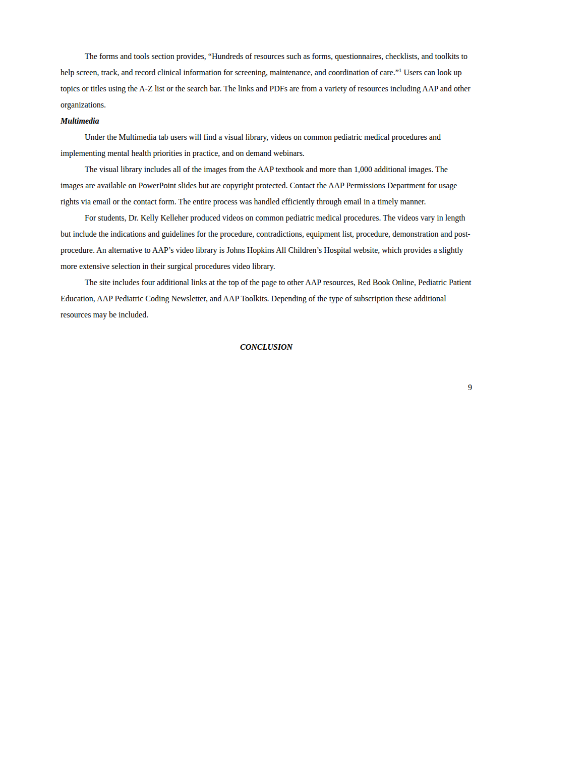The forms and tools section provides, “Hundreds of resources such as forms, questionnaires, checklists, and toolkits to help screen, track, and record clinical information for screening, maintenance, and coordination of care.”1 Users can look up topics or titles using the A-Z list or the search bar. The links and PDFs are from a variety of resources including AAP and other organizations.
Multimedia
Under the Multimedia tab users will find a visual library, videos on common pediatric medical procedures and implementing mental health priorities in practice, and on demand webinars.
The visual library includes all of the images from the AAP textbook and more than 1,000 additional images. The images are available on PowerPoint slides but are copyright protected. Contact the AAP Permissions Department for usage rights via email or the contact form. The entire process was handled efficiently through email in a timely manner.
For students, Dr. Kelly Kelleher produced videos on common pediatric medical procedures. The videos vary in length but include the indications and guidelines for the procedure, contradictions, equipment list, procedure, demonstration and post-procedure. An alternative to AAP’s video library is Johns Hopkins All Children’s Hospital website, which provides a slightly more extensive selection in their surgical procedures video library.
The site includes four additional links at the top of the page to other AAP resources, Red Book Online, Pediatric Patient Education, AAP Pediatric Coding Newsletter, and AAP Toolkits. Depending of the type of subscription these additional resources may be included.
Conclusion
9